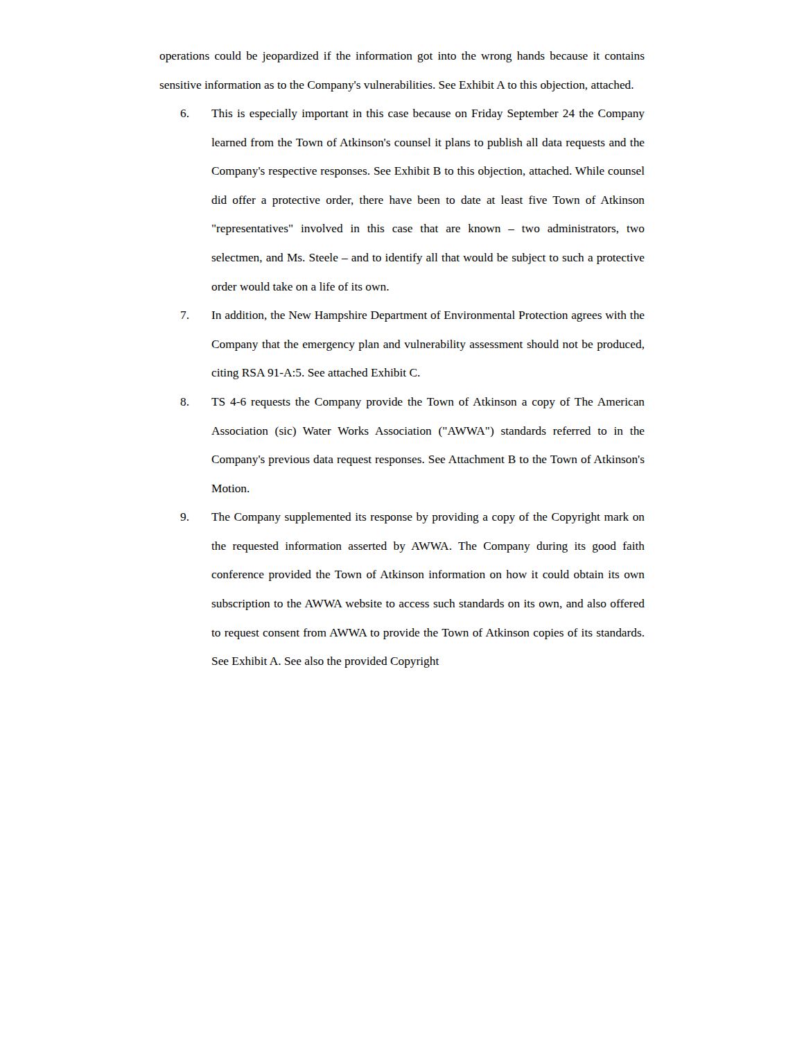operations could be jeopardized if the information got into the wrong hands because it contains sensitive information as to the Company's vulnerabilities. See Exhibit A to this objection, attached.
This is especially important in this case because on Friday September 24 the Company learned from the Town of Atkinson's counsel it plans to publish all data requests and the Company's respective responses. See Exhibit B to this objection, attached. While counsel did offer a protective order, there have been to date at least five Town of Atkinson "representatives" involved in this case that are known – two administrators, two selectmen, and Ms. Steele – and to identify all that would be subject to such a protective order would take on a life of its own.
In addition, the New Hampshire Department of Environmental Protection agrees with the Company that the emergency plan and vulnerability assessment should not be produced, citing RSA 91-A:5. See attached Exhibit C.
TS 4-6 requests the Company provide the Town of Atkinson a copy of The American Association (sic) Water Works Association ("AWWA") standards referred to in the Company's previous data request responses. See Attachment B to the Town of Atkinson's Motion.
The Company supplemented its response by providing a copy of the Copyright mark on the requested information asserted by AWWA. The Company during its good faith conference provided the Town of Atkinson information on how it could obtain its own subscription to the AWWA website to access such standards on its own, and also offered to request consent from AWWA to provide the Town of Atkinson copies of its standards. See Exhibit A. See also the provided Copyright